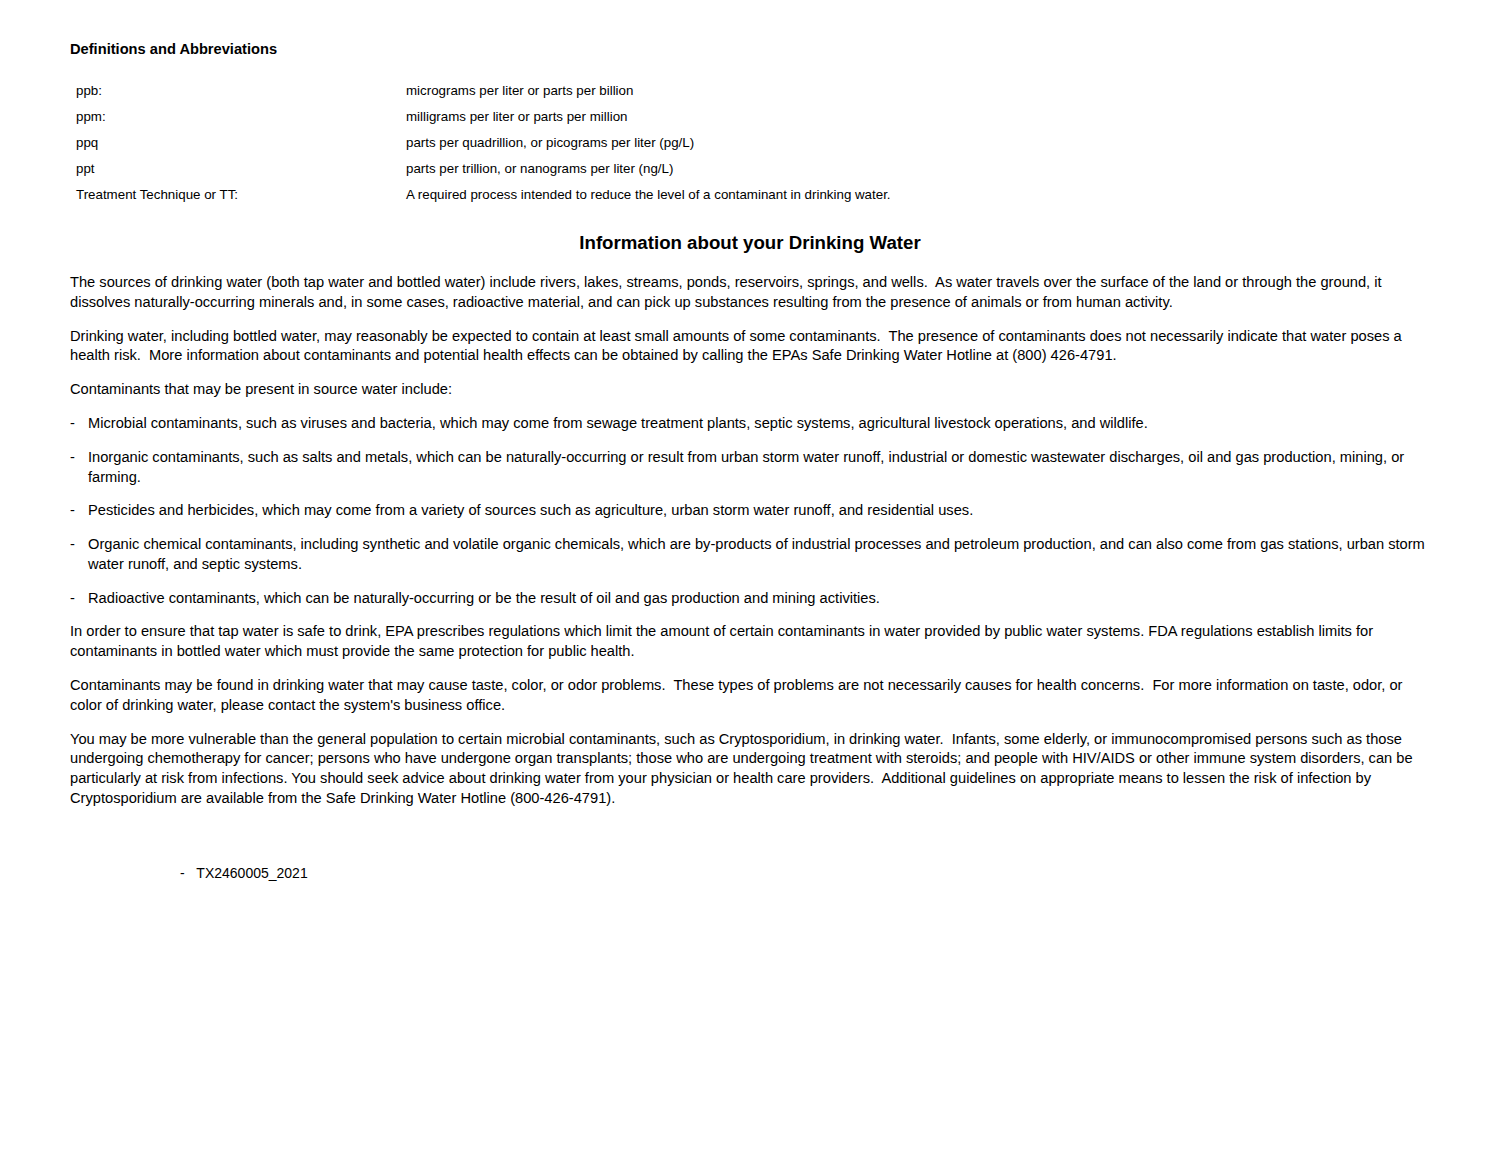Definitions and Abbreviations
| ppb: | micrograms per liter or parts per billion |
| ppm: | milligrams per liter or parts per million |
| ppq | parts per quadrillion, or picograms per liter (pg/L) |
| ppt | parts per trillion, or nanograms per liter (ng/L) |
| Treatment Technique or TT: | A required process intended to reduce the level of a contaminant in drinking water. |
Information about your Drinking Water
The sources of drinking water (both tap water and bottled water) include rivers, lakes, streams, ponds, reservoirs, springs, and wells. As water travels over the surface of the land or through the ground, it dissolves naturally-occurring minerals and, in some cases, radioactive material, and can pick up substances resulting from the presence of animals or from human activity.
Drinking water, including bottled water, may reasonably be expected to contain at least small amounts of some contaminants. The presence of contaminants does not necessarily indicate that water poses a health risk. More information about contaminants and potential health effects can be obtained by calling the EPAs Safe Drinking Water Hotline at (800) 426-4791.
Contaminants that may be present in source water include:
Microbial contaminants, such as viruses and bacteria, which may come from sewage treatment plants, septic systems, agricultural livestock operations, and wildlife.
Inorganic contaminants, such as salts and metals, which can be naturally-occurring or result from urban storm water runoff, industrial or domestic wastewater discharges, oil and gas production, mining, or farming.
Pesticides and herbicides, which may come from a variety of sources such as agriculture, urban storm water runoff, and residential uses.
Organic chemical contaminants, including synthetic and volatile organic chemicals, which are by-products of industrial processes and petroleum production, and can also come from gas stations, urban storm water runoff, and septic systems.
Radioactive contaminants, which can be naturally-occurring or be the result of oil and gas production and mining activities.
In order to ensure that tap water is safe to drink, EPA prescribes regulations which limit the amount of certain contaminants in water provided by public water systems. FDA regulations establish limits for contaminants in bottled water which must provide the same protection for public health.
Contaminants may be found in drinking water that may cause taste, color, or odor problems. These types of problems are not necessarily causes for health concerns. For more information on taste, odor, or color of drinking water, please contact the system's business office.
You may be more vulnerable than the general population to certain microbial contaminants, such as Cryptosporidium, in drinking water. Infants, some elderly, or immunocompromised persons such as those undergoing chemotherapy for cancer; persons who have undergone organ transplants; those who are undergoing treatment with steroids; and people with HIV/AIDS or other immune system disorders, can be particularly at risk from infections. You should seek advice about drinking water from your physician or health care providers. Additional guidelines on appropriate means to lessen the risk of infection by Cryptosporidium are available from the Safe Drinking Water Hotline (800-426-4791).
TX2460005_2021